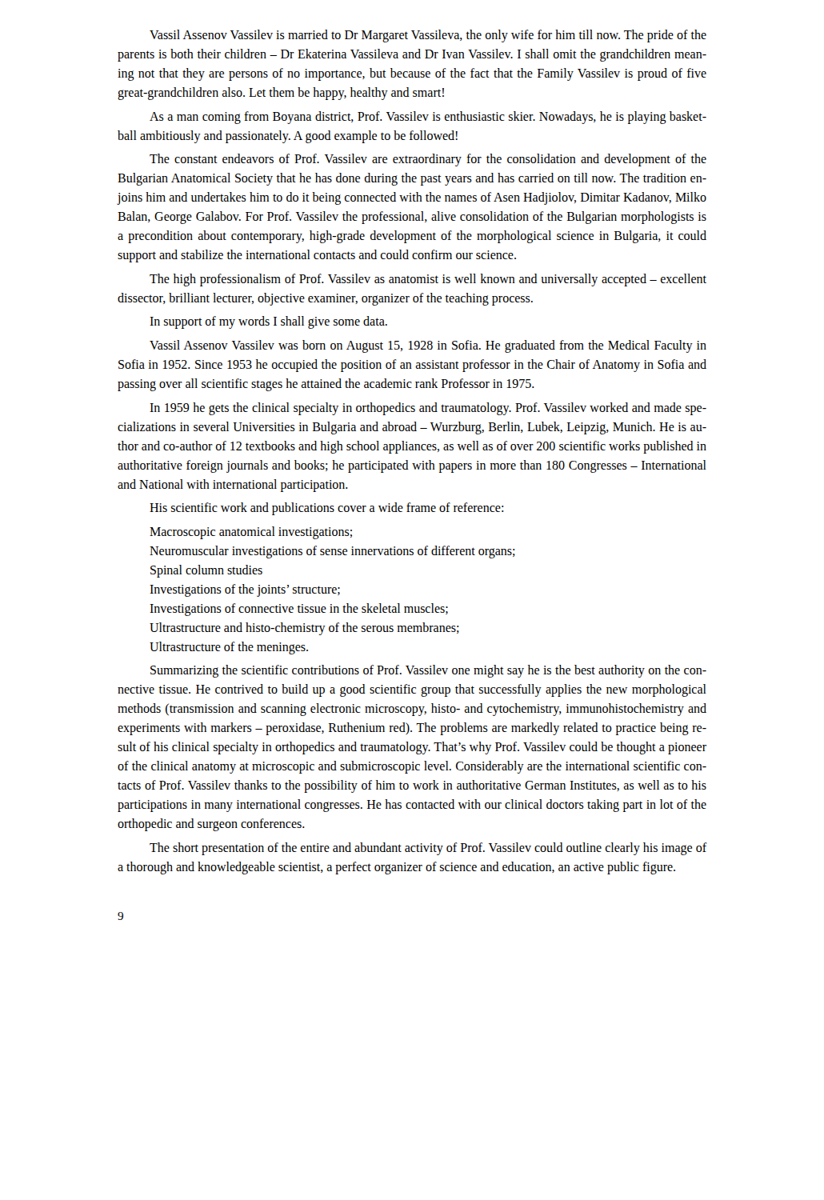Vassil Assenov Vassilev is married to Dr Margaret Vassileva, the only wife for him till now. The pride of the parents is both their children – Dr Ekaterina Vassileva and Dr Ivan Vassilev. I shall omit the grandchildren meaning not that they are persons of no importance, but because of the fact that the Family Vassilev is proud of five great-grandchildren also. Let them be happy, healthy and smart!
As a man coming from Boyana district, Prof. Vassilev is enthusiastic skier. Nowadays, he is playing basketball ambitiously and passionately. A good example to be followed!
The constant endeavors of Prof. Vassilev are extraordinary for the consolidation and development of the Bulgarian Anatomical Society that he has done during the past years and has carried on till now. The tradition enjoins him and undertakes him to do it being connected with the names of Asen Hadjiolov, Dimitar Kadanov, Milko Balan, George Galabov. For Prof. Vassilev the professional, alive consolidation of the Bulgarian morphologists is a precondition about contemporary, high-grade development of the morphological science in Bulgaria, it could support and stabilize the international contacts and could confirm our science.
The high professionalism of Prof. Vassilev as anatomist is well known and universally accepted – excellent dissector, brilliant lecturer, objective examiner, organizer of the teaching process.
In support of my words I shall give some data.
Vassil Assenov Vassilev was born on August 15, 1928 in Sofia. He graduated from the Medical Faculty in Sofia in 1952. Since 1953 he occupied the position of an assistant professor in the Chair of Anatomy in Sofia and passing over all scientific stages he attained the academic rank Professor in 1975.
In 1959 he gets the clinical specialty in orthopedics and traumatology. Prof. Vassilev worked and made specializations in several Universities in Bulgaria and abroad – Wurzburg, Berlin, Lubek, Leipzig, Munich. He is author and co-author of 12 textbooks and high school appliances, as well as of over 200 scientific works published in authoritative foreign journals and books; he participated with papers in more than 180 Congresses – International and National with international participation.
His scientific work and publications cover a wide frame of reference:
Macroscopic anatomical investigations;
Neuromuscular investigations of sense innervations of different organs;
Spinal column studies
Investigations of the joints’ structure;
Investigations of connective tissue in the skeletal muscles;
Ultrastructure and histo-chemistry of the serous membranes;
Ultrastructure of the meninges.
Summarizing the scientific contributions of Prof. Vassilev one might say he is the best authority on the connective tissue. He contrived to build up a good scientific group that successfully applies the new morphological methods (transmission and scanning electronic microscopy, histo- and cytochemistry, immunohistochemistry and experiments with markers – peroxidase, Ruthenium red). The problems are markedly related to practice being result of his clinical specialty in orthopedics and traumatology. That’s why Prof. Vassilev could be thought a pioneer of the clinical anatomy at microscopic and submicroscopic level. Considerably are the international scientific contacts of Prof. Vassilev thanks to the possibility of him to work in authoritative German Institutes, as well as to his participations in many international congresses. He has contacted with our clinical doctors taking part in lot of the orthopedic and surgeon conferences.
The short presentation of the entire and abundant activity of Prof. Vassilev could outline clearly his image of a thorough and knowledgeable scientist, a perfect organizer of science and education, an active public figure.
9